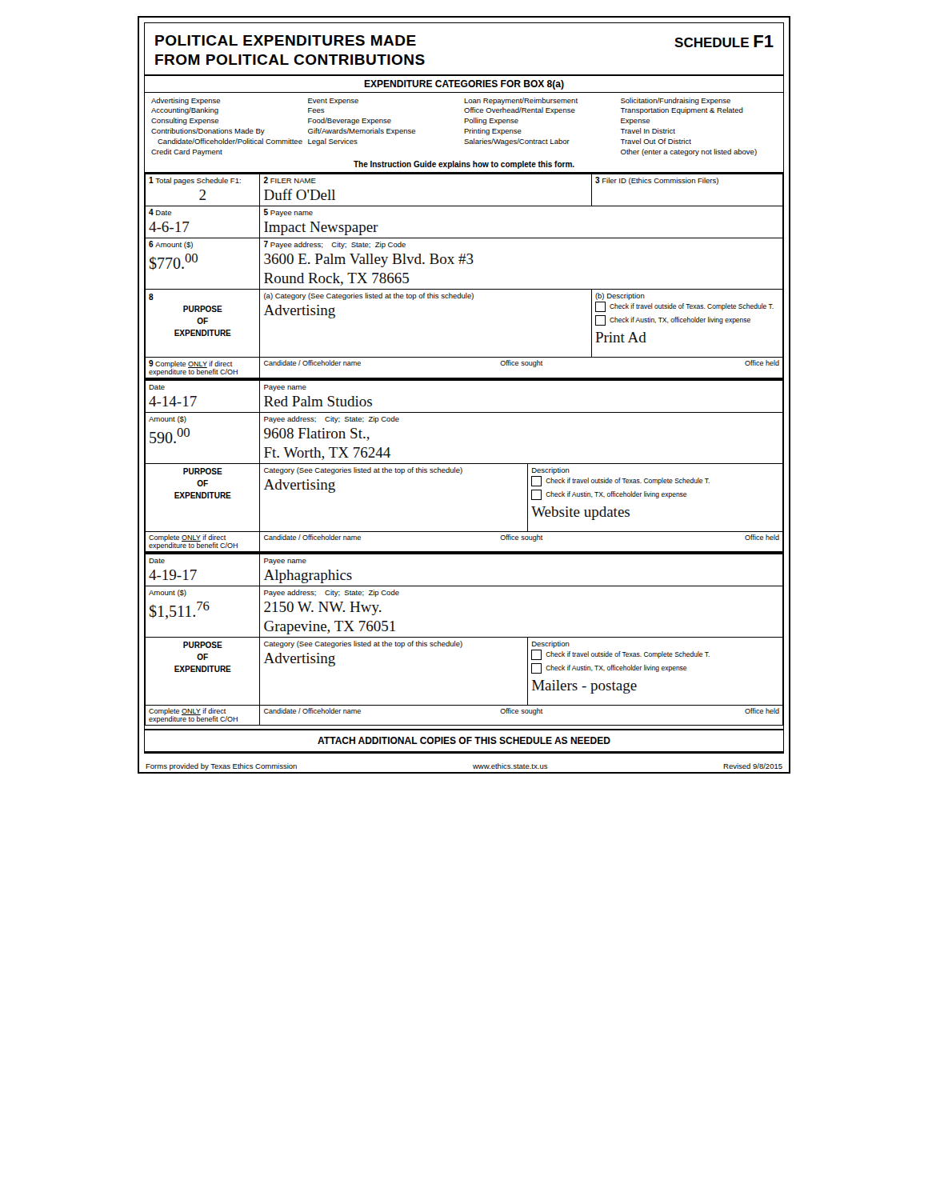POLITICAL EXPENDITURES MADE
FROM POLITICAL CONTRIBUTIONS
SCHEDULE F1
EXPENDITURE CATEGORIES FOR BOX 8(a)
Advertising Expense
Accounting/Banking
Consulting Expense
Contributions/Donations Made By
Candidate/Officeholder/Political Committee
Credit Card Payment
Event Expense
Fees
Food/Beverage Expense
Gift/Awards/Memorials Expense
Legal Services
Loan Repayment/Reimbursement
Office Overhead/Rental Expense
Polling Expense
Printing Expense
Salaries/Wages/Contract Labor
Solicitation/Fundraising Expense
Transportation Equipment & Related Expense
Travel In District
Travel Out Of District
Other (enter a category not listed above)
The Instruction Guide explains how to complete this form.
| 1 Total pages Schedule F1: 2 | 2 FILER NAME Duff O'Dell | 3 Filer ID (Ethics Commission Filers) |
| 4 Date 4-6-17 | 5 Payee name Impact Newspaper |
| 6 Amount ($) $770. 00 | 7 Payee address; City; State; Zip Code 3600 E. Palm Valley Blvd. Box #3 Round Rock, TX 78665 |
| 8 PURPOSE OF EXPENDITURE | (a) Category (See Categories listed at the top of this schedule) Advertising | (b) Description Check if travel outside of Texas. Complete Schedule T. Check if Austin, TX, officeholder living expense Print Ad |
| 9 Complete ONLY if direct expenditure to benefit C/OH | Candidate / Officeholder name Office sought Office held |
| Date 4-14-17 | Payee name Red Palm Studios |
| Amount ($) 590. 00 | Payee address; City; State; Zip Code 9608 Flatiron St., Ft. Worth, TX 76244 |
| PURPOSE OF EXPENDITURE | Category (See Categories listed at the top of this schedule) Advertising | Description Check if travel outside of Texas. Complete Schedule T. Check if Austin, TX, officeholder living expense Website updates |
| Complete ONLY if direct expenditure to benefit C/OH | Candidate / Officeholder name Office sought Office held |
| Date 4-19-17 | Payee name Alphagraphics |
| Amount ($) $1,511. 76 | Payee address; City; State; Zip Code 2150 W. NW. Hwy. Grapevine, TX 76051 |
| PURPOSE OF EXPENDITURE | Category (See Categories listed at the top of this schedule) Advertising | Description Check if travel outside of Texas. Complete Schedule T. Check if Austin, TX, officeholder living expense Mailers - postage |
| Complete ONLY if direct expenditure to benefit C/OH | Candidate / Officeholder name Office sought Office held |
ATTACH ADDITIONAL COPIES OF THIS SCHEDULE AS NEEDED
Forms provided by Texas Ethics Commission www.ethics.state.tx.us Revised 9/8/2015